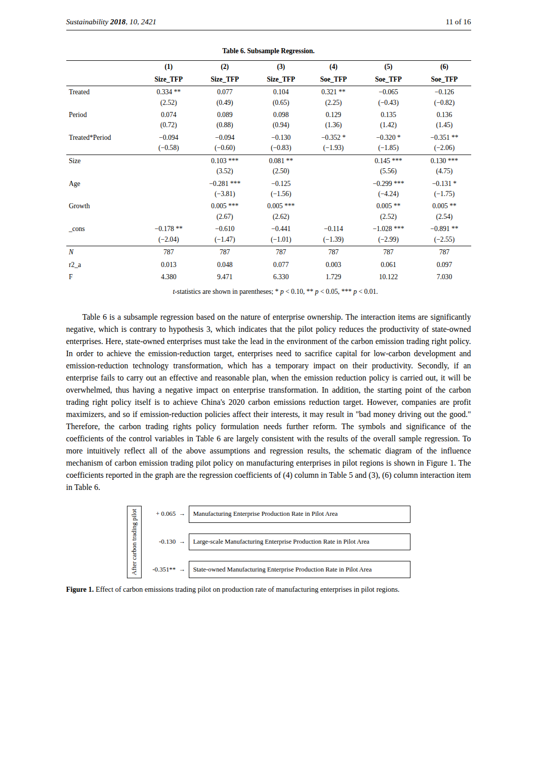Sustainability 2018, 10, 2421 11 of 16
Table 6. Subsample Regression.
| | (1) | (2) | (3) | (4) | (5) | (6) |
| --- | --- | --- | --- | --- | --- | --- |
| | Size_TFP | Size_TFP | Size_TFP | Soe_TFP | Soe_TFP | Soe_TFP |
| Treated | 0.334 ** | 0.077 | 0.104 | 0.321 ** | −0.065 | −0.126 |
| | (2.52) | (0.49) | (0.65) | (2.25) | (−0.43) | (−0.82) |
| Period | 0.074 | 0.089 | 0.098 | 0.129 | 0.135 | 0.136 |
| | (0.72) | (0.88) | (0.94) | (1.36) | (1.42) | (1.45) |
| Treated*Period | −0.094 | −0.094 | −0.130 | −0.352 * | −0.320 * | −0.351 ** |
| | (−0.58) | (−0.60) | (−0.83) | (−1.93) | (−1.85) | (−2.06) |
| Size | | 0.103 *** | 0.081 ** | | 0.145 *** | 0.130 *** |
| | | (3.52) | (2.50) | | (5.56) | (4.75) |
| Age | | −0.281 *** | −0.125 | | −0.299 *** | −0.131 * |
| | | (−3.81) | (−1.56) | | (−4.24) | (−1.75) |
| Growth | | 0.005 *** | 0.005 *** | | 0.005 ** | 0.005 ** |
| | | (2.67) | (2.62) | | (2.52) | (2.54) |
| _cons | −0.178 ** | −0.610 | −0.441 | −0.114 | −1.028 *** | −0.891 ** |
| | (−2.04) | (−1.47) | (−1.01) | (−1.39) | (−2.99) | (−2.55) |
| N | 787 | 787 | 787 | 787 | 787 | 787 |
| r2_a | 0.013 | 0.048 | 0.077 | 0.003 | 0.061 | 0.097 |
| F | 4.380 | 9.471 | 6.330 | 1.729 | 10.122 | 7.030 |
t-statistics are shown in parentheses; * p < 0.10, ** p < 0.05, *** p < 0.01.
Table 6 is a subsample regression based on the nature of enterprise ownership. The interaction items are significantly negative, which is contrary to hypothesis 3, which indicates that the pilot policy reduces the productivity of state-owned enterprises. Here, state-owned enterprises must take the lead in the environment of the carbon emission trading right policy. In order to achieve the emission-reduction target, enterprises need to sacrifice capital for low-carbon development and emission-reduction technology transformation, which has a temporary impact on their productivity. Secondly, if an enterprise fails to carry out an effective and reasonable plan, when the emission reduction policy is carried out, it will be overwhelmed, thus having a negative impact on enterprise transformation. In addition, the starting point of the carbon trading right policy itself is to achieve China's 2020 carbon emissions reduction target. However, companies are profit maximizers, and so if emission-reduction policies affect their interests, it may result in "bad money driving out the good." Therefore, the carbon trading rights policy formulation needs further reform. The symbols and significance of the coefficients of the control variables in Table 6 are largely consistent with the results of the overall sample regression. To more intuitively reflect all of the above assumptions and regression results, the schematic diagram of the influence mechanism of carbon emission trading pilot policy on manufacturing enterprises in pilot regions is shown in Figure 1. The coefficients reported in the graph are the regression coefficients of (4) column in Table 5 and (3), (6) column interaction item in Table 6.
After carbon trading pilot
+ 0.065 → Manufacturing Enterprise Production Rate in Pilot Area
-0.130 → Large-scale Manufacturing Enterprise Production Rate in Pilot Area
-0.351** → State-owned Manufacturing Enterprise Production Rate in Pilot Area
Figure 1. Effect of carbon emissions trading pilot on production rate of manufacturing enterprises in pilot regions.